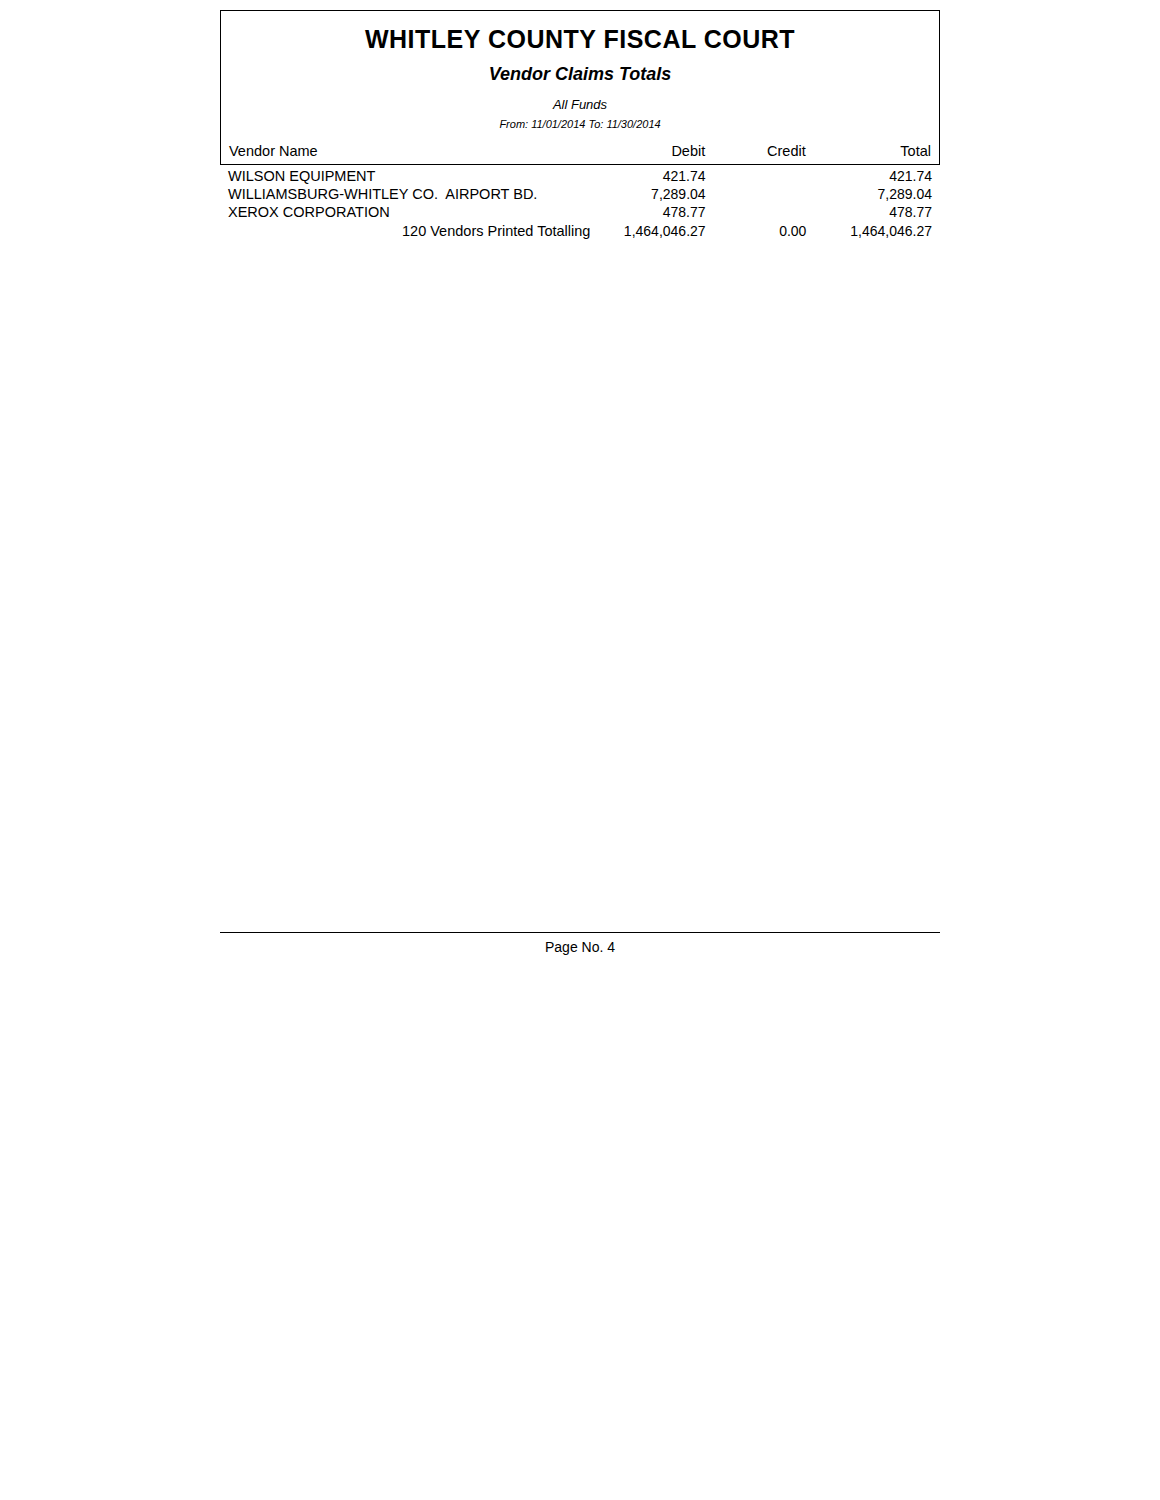WHITLEY COUNTY FISCAL COURT
Vendor Claims Totals
All Funds
From: 11/01/2014 To: 11/30/2014
| Vendor Name | Debit | Credit | Total |
| WILSON EQUIPMENT | 421.74 | | 421.74 |
| WILLIAMSBURG-WHITLEY CO. AIRPORT BD. | 7,289.04 | | 7,289.04 |
| XEROX CORPORATION | 478.77 | | 478.77 |
| 120 Vendors Printed Totalling | 1,464,046.27 | 0.00 | 1,464,046.27 |
Page No. 4